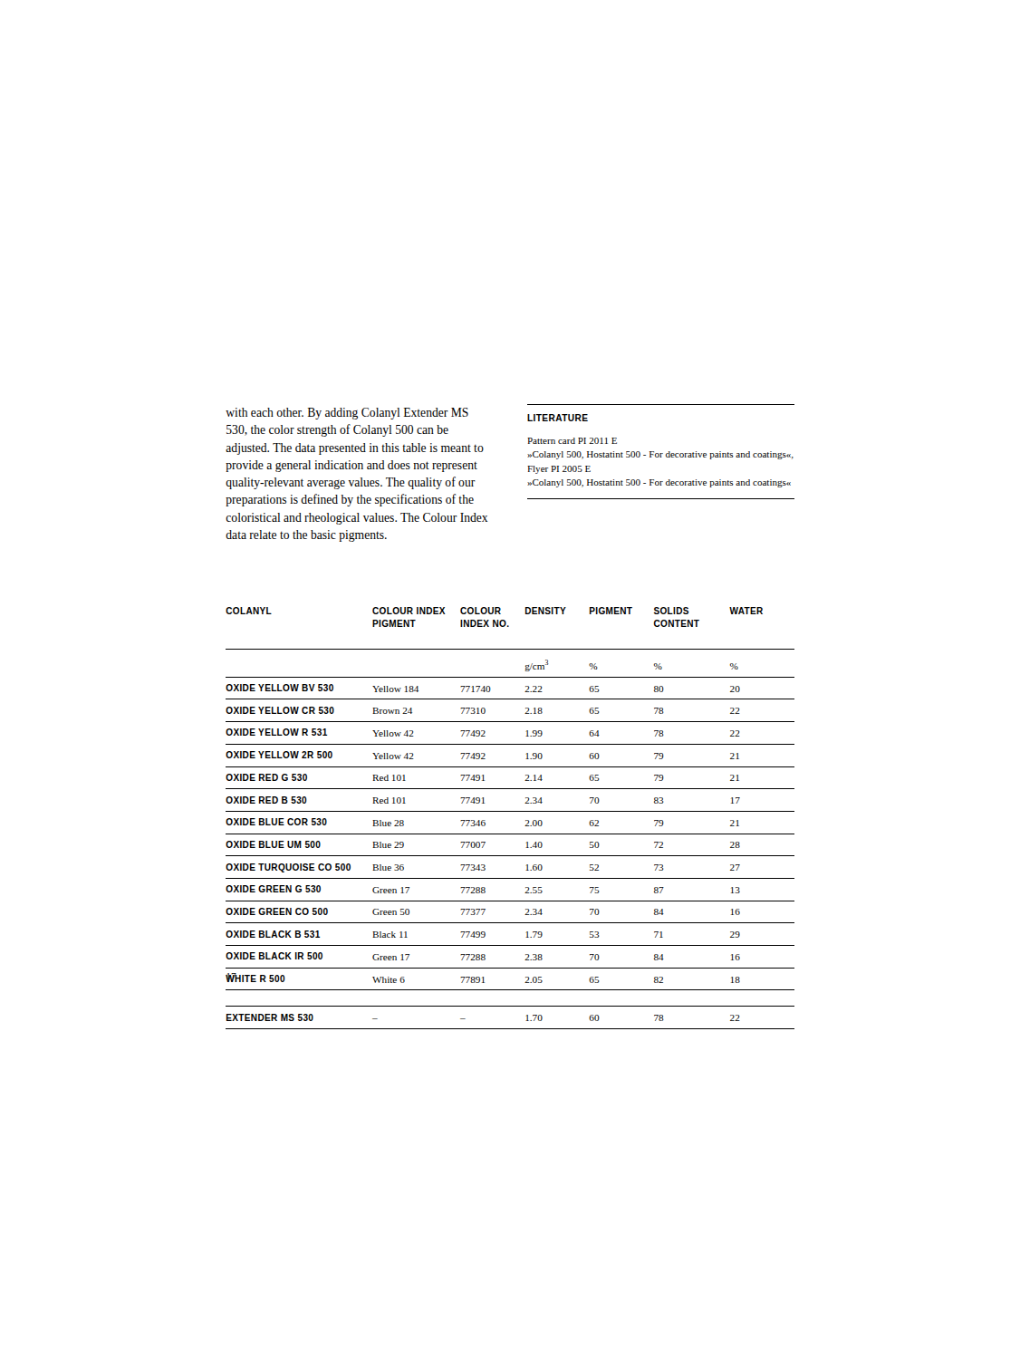with each other. By adding Colanyl Extender MS 530, the color strength of Colanyl 500 can be adjusted. The data presented in this table is meant to provide a general indication and does not represent quality-relevant average values. The quality of our preparations is defined by the specifications of the coloristical and rheological values. The Colour Index data relate to the basic pigments.
LITERATURE
Pattern card PI 2011 E
»Colanyl 500, Hostatint 500 - For decorative paints and coatings«,
Flyer PI 2005 E
»Colanyl 500, Hostatint 500 - For decorative paints and coatings«
| COLANYL | COLOUR INDEX PIGMENT | COLOUR INDEX NO. | DENSITY | PIGMENT | SOLIDS CONTENT | WATER |
| --- | --- | --- | --- | --- | --- | --- |
| | | | g/cm 3 | % | % | % |
| OXIDE YELLOW BV 530 | Yellow 184 | 771740 | 2.22 | 65 | 80 | 20 |
| OXIDE YELLOW CR 530 | Brown 24 | 77310 | 2.18 | 65 | 78 | 22 |
| OXIDE YELLOW R 531 | Yellow 42 | 77492 | 1.99 | 64 | 78 | 22 |
| OXIDE YELLOW 2R 500 | Yellow 42 | 77492 | 1.90 | 60 | 79 | 21 |
| OXIDE RED G 530 | Red 101 | 77491 | 2.14 | 65 | 79 | 21 |
| OXIDE RED B 530 | Red 101 | 77491 | 2.34 | 70 | 83 | 17 |
| OXIDE BLUE COR 530 | Blue 28 | 77346 | 2.00 | 62 | 79 | 21 |
| OXIDE BLUE UM 500 | Blue 29 | 77007 | 1.40 | 50 | 72 | 28 |
| OXIDE TURQUOISE CO 500 | Blue 36 | 77343 | 1.60 | 52 | 73 | 27 |
| OXIDE GREEN G 530 | Green 17 | 77288 | 2.55 | 75 | 87 | 13 |
| OXIDE GREEN CO 500 | Green 50 | 77377 | 2.34 | 70 | 84 | 16 |
| OXIDE BLACK B 531 | Black 11 | 77499 | 1.79 | 53 | 71 | 29 |
| OXIDE BLACK IR 500 | Green 17 | 77288 | 2.38 | 70 | 84 | 16 |
| WHITE R 500 | White 6 | 77891 | 2.05 | 65 | 82 | 18 |
| EXTENDER MS 530 | – | – | 1.70 | 60 | 78 | 22 |
17